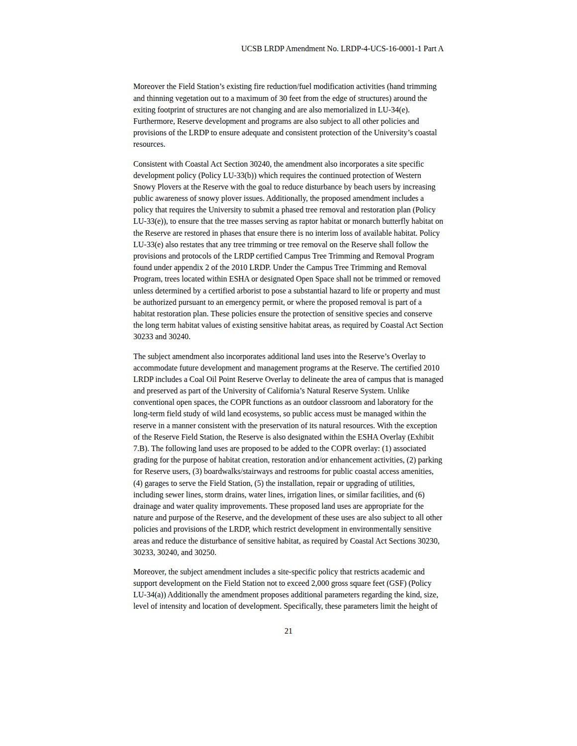UCSB LRDP Amendment No. LRDP-4-UCS-16-0001-1 Part A
Moreover the Field Station’s existing fire reduction/fuel modification activities (hand trimming and thinning vegetation out to a maximum of 30 feet from the edge of structures) around the exiting footprint of structures are not changing and are also memorialized in LU-34(e). Furthermore, Reserve development and programs are also subject to all other policies and provisions of the LRDP to ensure adequate and consistent protection of the University’s coastal resources.
Consistent with Coastal Act Section 30240, the amendment also incorporates a site specific development policy (Policy LU-33(b)) which requires the continued protection of Western Snowy Plovers at the Reserve with the goal to reduce disturbance by beach users by increasing public awareness of snowy plover issues. Additionally, the proposed amendment includes a policy that requires the University to submit a phased tree removal and restoration plan (Policy LU-33(e)), to ensure that the tree masses serving as raptor habitat or monarch butterfly habitat on the Reserve are restored in phases that ensure there is no interim loss of available habitat. Policy LU-33(e) also restates that any tree trimming or tree removal on the Reserve shall follow the provisions and protocols of the LRDP certified Campus Tree Trimming and Removal Program found under appendix 2 of the 2010 LRDP. Under the Campus Tree Trimming and Removal Program, trees located within ESHA or designated Open Space shall not be trimmed or removed unless determined by a certified arborist to pose a substantial hazard to life or property and must be authorized pursuant to an emergency permit, or where the proposed removal is part of a habitat restoration plan. These policies ensure the protection of sensitive species and conserve the long term habitat values of existing sensitive habitat areas, as required by Coastal Act Section 30233 and 30240.
The subject amendment also incorporates additional land uses into the Reserve’s Overlay to accommodate future development and management programs at the Reserve. The certified 2010 LRDP includes a Coal Oil Point Reserve Overlay to delineate the area of campus that is managed and preserved as part of the University of California’s Natural Reserve System. Unlike conventional open spaces, the COPR functions as an outdoor classroom and laboratory for the long-term field study of wild land ecosystems, so public access must be managed within the reserve in a manner consistent with the preservation of its natural resources. With the exception of the Reserve Field Station, the Reserve is also designated within the ESHA Overlay (Exhibit 7.B). The following land uses are proposed to be added to the COPR overlay: (1) associated grading for the purpose of habitat creation, restoration and/or enhancement activities, (2) parking for Reserve users, (3) boardwalks/stairways and restrooms for public coastal access amenities, (4) garages to serve the Field Station, (5) the installation, repair or upgrading of utilities, including sewer lines, storm drains, water lines, irrigation lines, or similar facilities, and (6) drainage and water quality improvements. These proposed land uses are appropriate for the nature and purpose of the Reserve, and the development of these uses are also subject to all other policies and provisions of the LRDP, which restrict development in environmentally sensitive areas and reduce the disturbance of sensitive habitat, as required by Coastal Act Sections 30230, 30233, 30240, and 30250.
Moreover, the subject amendment includes a site-specific policy that restricts academic and support development on the Field Station not to exceed 2,000 gross square feet (GSF) (Policy LU-34(a)) Additionally the amendment proposes additional parameters regarding the kind, size, level of intensity and location of development. Specifically, these parameters limit the height of
21